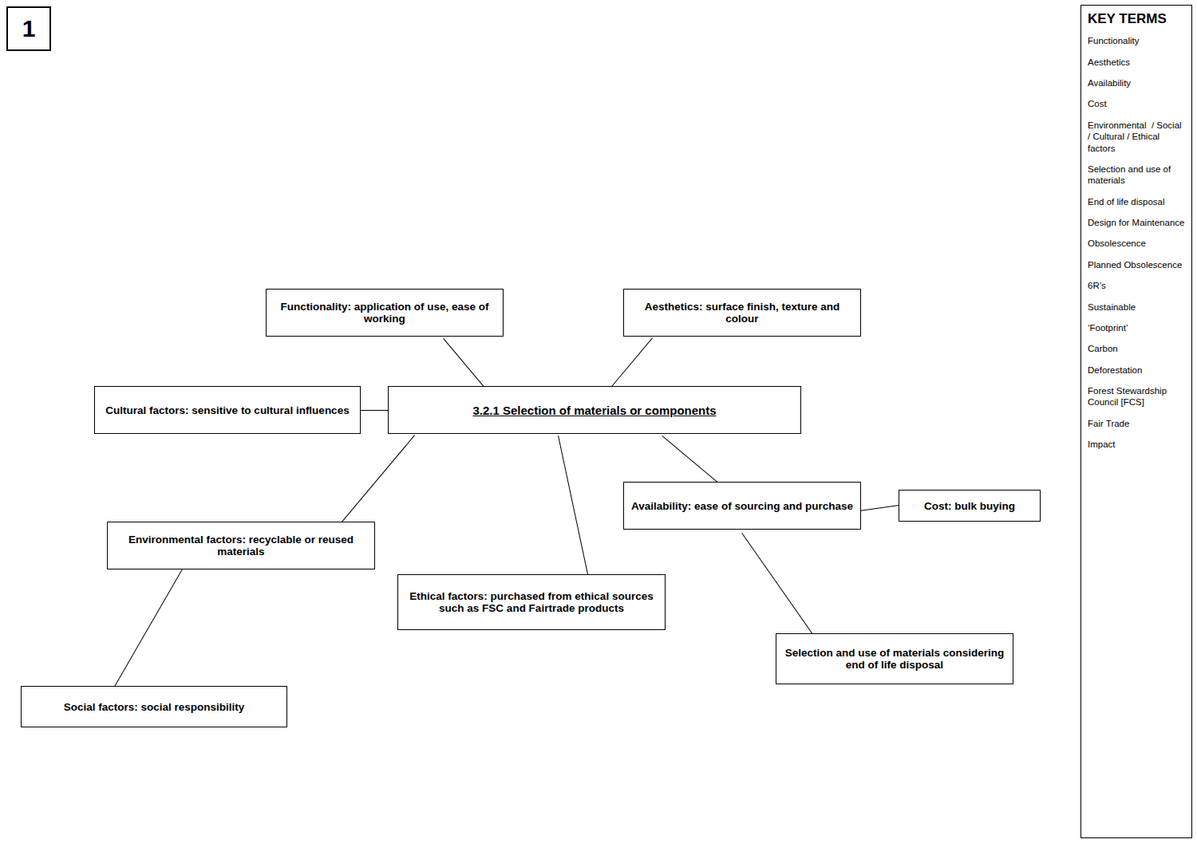1
Functionality: application of use, ease of working
Aesthetics: surface finish, texture and colour
Cultural factors: sensitive to cultural influences
3.2.1 Selection of materials or components
Availability: ease of sourcing and purchase
Cost: bulk buying
Environmental factors: recyclable or reused materials
Ethical factors: purchased from ethical sources such as FSC and Fairtrade products
Selection and use of materials considering end of life disposal
Social factors: social responsibility
KEY TERMS
Functionality
Aesthetics
Availability
Cost
Environmental / Social / Cultural / Ethical factors
Selection and use of materials
End of life disposal
Design for Maintenance
Obsolescence
Planned Obsolescence
6R’s
Sustainable
‘Footprint’
Carbon
Deforestation
Forest Stewardship Council [FCS]
Fair Trade
Impact